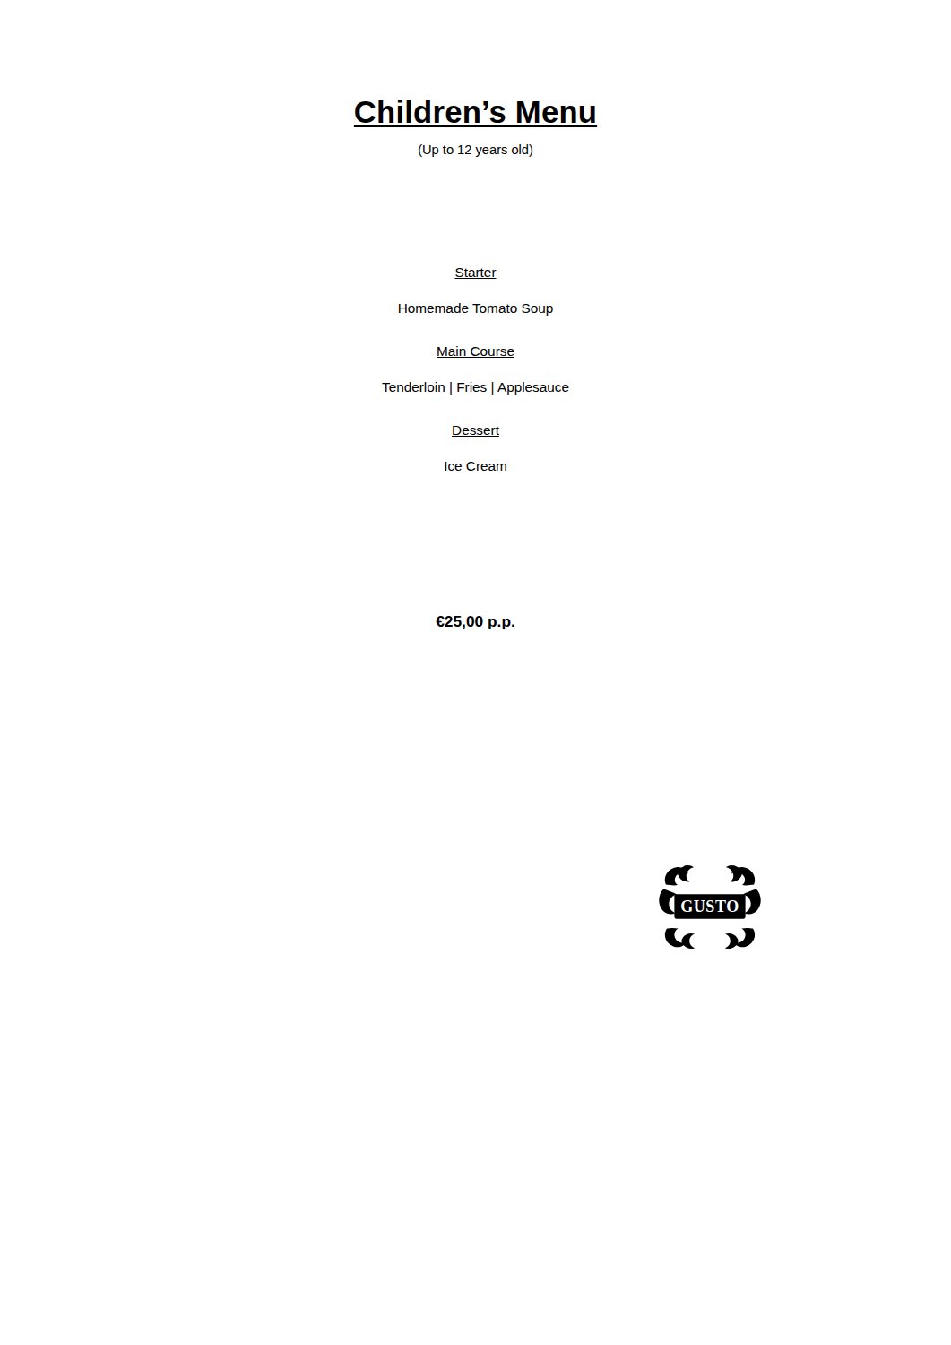Children’s Menu
(Up to 12 years old)
Starter
Homemade Tomato Soup
Main Course
Tenderloin | Fries | Applesauce
Dessert
Ice Cream
€25,00 p.p.
GUSTO